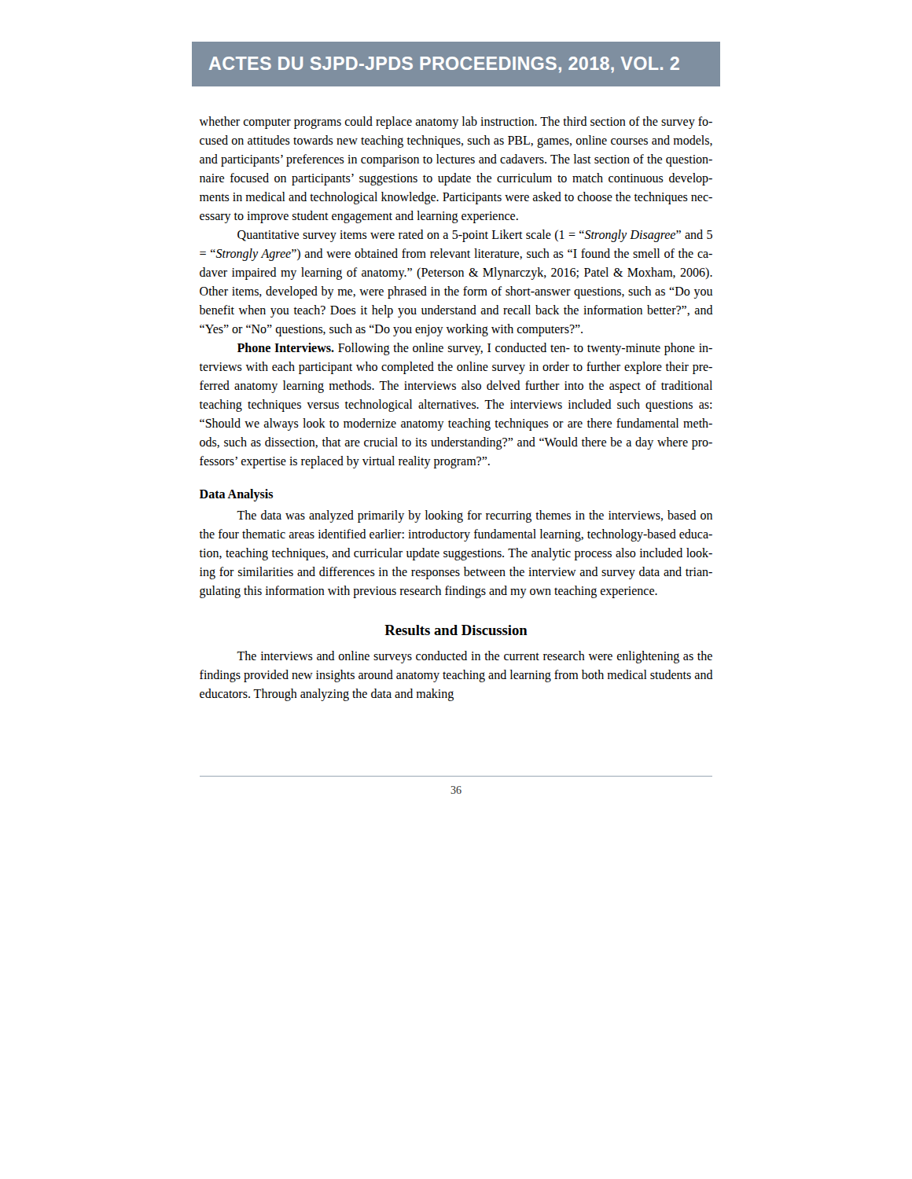Actes du SJPD-JPDS Proceedings, 2018, Vol. 2
whether computer programs could replace anatomy lab instruction. The third section of the survey focused on attitudes towards new teaching techniques, such as PBL, games, online courses and models, and participants’ preferences in comparison to lectures and cadavers. The last section of the questionnaire focused on participants’ suggestions to update the curriculum to match continuous developments in medical and technological knowledge. Participants were asked to choose the techniques necessary to improve student engagement and learning experience.
Quantitative survey items were rated on a 5-point Likert scale (1 = “Strongly Disagree” and 5 = “Strongly Agree”) and were obtained from relevant literature, such as “I found the smell of the cadaver impaired my learning of anatomy.” (Peterson & Mlynarczyk, 2016; Patel & Moxham, 2006). Other items, developed by me, were phrased in the form of short-answer questions, such as “Do you benefit when you teach? Does it help you understand and recall back the information better?”, and “Yes” or “No” questions, such as “Do you enjoy working with computers?”.
Phone Interviews. Following the online survey, I conducted ten- to twenty-minute phone interviews with each participant who completed the online survey in order to further explore their preferred anatomy learning methods. The interviews also delved further into the aspect of traditional teaching techniques versus technological alternatives. The interviews included such questions as: “Should we always look to modernize anatomy teaching techniques or are there fundamental methods, such as dissection, that are crucial to its understanding?” and “Would there be a day where professors’ expertise is replaced by virtual reality program?”.
Data Analysis
The data was analyzed primarily by looking for recurring themes in the interviews, based on the four thematic areas identified earlier: introductory fundamental learning, technology-based education, teaching techniques, and curricular update suggestions. The analytic process also included looking for similarities and differences in the responses between the interview and survey data and triangulating this information with previous research findings and my own teaching experience.
Results and Discussion
The interviews and online surveys conducted in the current research were enlightening as the findings provided new insights around anatomy teaching and learning from both medical students and educators. Through analyzing the data and making
36